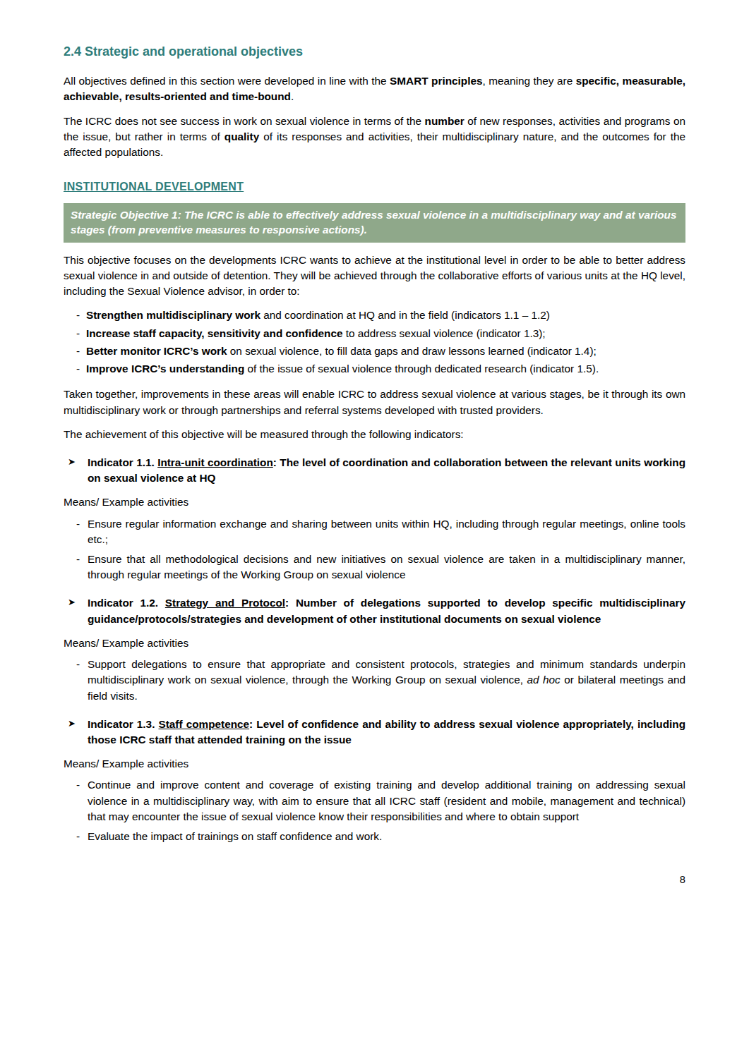2.4 Strategic and operational objectives
All objectives defined in this section were developed in line with the SMART principles, meaning they are specific, measurable, achievable, results-oriented and time-bound.
The ICRC does not see success in work on sexual violence in terms of the number of new responses, activities and programs on the issue, but rather in terms of quality of its responses and activities, their multidisciplinary nature, and the outcomes for the affected populations.
INSTITUTIONAL DEVELOPMENT
Strategic Objective 1: The ICRC is able to effectively address sexual violence in a multidisciplinary way and at various stages (from preventive measures to responsive actions).
This objective focuses on the developments ICRC wants to achieve at the institutional level in order to be able to better address sexual violence in and outside of detention. They will be achieved through the collaborative efforts of various units at the HQ level, including the Sexual Violence advisor, in order to:
Strengthen multidisciplinary work and coordination at HQ and in the field (indicators 1.1 – 1.2)
Increase staff capacity, sensitivity and confidence to address sexual violence (indicator 1.3);
Better monitor ICRC’s work on sexual violence, to fill data gaps and draw lessons learned (indicator 1.4);
Improve ICRC’s understanding of the issue of sexual violence through dedicated research (indicator 1.5).
Taken together, improvements in these areas will enable ICRC to address sexual violence at various stages, be it through its own multidisciplinary work or through partnerships and referral systems developed with trusted providers.
The achievement of this objective will be measured through the following indicators:
Indicator 1.1. Intra-unit coordination: The level of coordination and collaboration between the relevant units working on sexual violence at HQ
Means/ Example activities
Ensure regular information exchange and sharing between units within HQ, including through regular meetings, online tools etc.;
Ensure that all methodological decisions and new initiatives on sexual violence are taken in a multidisciplinary manner, through regular meetings of the Working Group on sexual violence
Indicator 1.2. Strategy and Protocol: Number of delegations supported to develop specific multidisciplinary guidance/protocols/strategies and development of other institutional documents on sexual violence
Means/ Example activities
Support delegations to ensure that appropriate and consistent protocols, strategies and minimum standards underpin multidisciplinary work on sexual violence, through the Working Group on sexual violence, ad hoc or bilateral meetings and field visits.
Indicator 1.3. Staff competence: Level of confidence and ability to address sexual violence appropriately, including those ICRC staff that attended training on the issue
Means/ Example activities
Continue and improve content and coverage of existing training and develop additional training on addressing sexual violence in a multidisciplinary way, with aim to ensure that all ICRC staff (resident and mobile, management and technical) that may encounter the issue of sexual violence know their responsibilities and where to obtain support
Evaluate the impact of trainings on staff confidence and work.
8